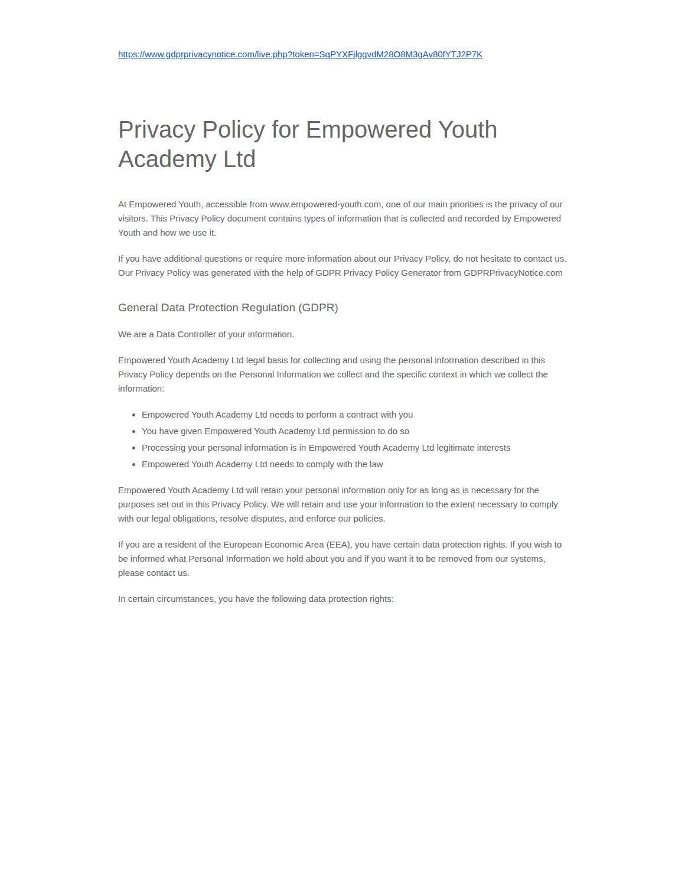https://www.gdprprivacynotice.com/live.php?token=SqPYXFjlggvdM28O8M3gAv80fYTJ2P7K
Privacy Policy for Empowered Youth Academy Ltd
At Empowered Youth, accessible from www.empowered-youth.com, one of our main priorities is the privacy of our visitors. This Privacy Policy document contains types of information that is collected and recorded by Empowered Youth and how we use it.
If you have additional questions or require more information about our Privacy Policy, do not hesitate to contact us. Our Privacy Policy was generated with the help of GDPR Privacy Policy Generator from GDPRPrivacyNotice.com
General Data Protection Regulation (GDPR)
We are a Data Controller of your information.
Empowered Youth Academy Ltd legal basis for collecting and using the personal information described in this Privacy Policy depends on the Personal Information we collect and the specific context in which we collect the information:
Empowered Youth Academy Ltd needs to perform a contract with you
You have given Empowered Youth Academy Ltd permission to do so
Processing your personal information is in Empowered Youth Academy Ltd legitimate interests
Empowered Youth Academy Ltd needs to comply with the law
Empowered Youth Academy Ltd will retain your personal information only for as long as is necessary for the purposes set out in this Privacy Policy. We will retain and use your information to the extent necessary to comply with our legal obligations, resolve disputes, and enforce our policies.
If you are a resident of the European Economic Area (EEA), you have certain data protection rights. If you wish to be informed what Personal Information we hold about you and if you want it to be removed from our systems, please contact us.
In certain circumstances, you have the following data protection rights: